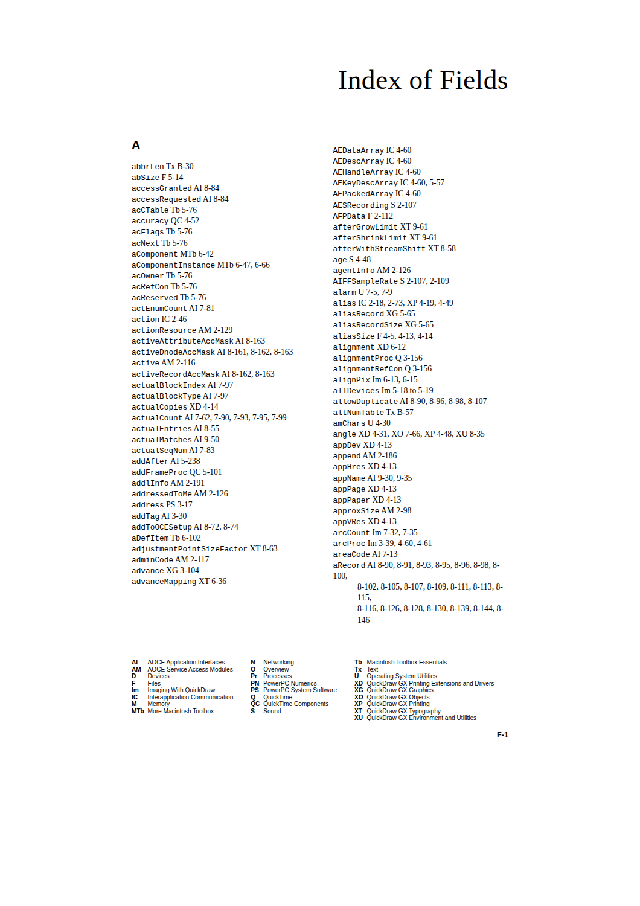Index of Fields
A
abbrLen Tx B-30
abSize F 5-14
accessGranted AI 8-84
accessRequested AI 8-84
acCTable Tb 5-76
accuracy QC 4-52
acFlags Tb 5-76
acNext Tb 5-76
aComponent MTb 6-42
aComponentInstance MTb 6-47, 6-66
acOwner Tb 5-76
acRefCon Tb 5-76
acReserved Tb 5-76
actEnumCount AI 7-81
action IC 2-46
actionResource AM 2-129
activeAttributeAccMask AI 8-163
activeDnodeAccMask AI 8-161, 8-162, 8-163
active AM 2-116
activeRecordAccMask AI 8-162, 8-163
actualBlockIndex AI 7-97
actualBlockType AI 7-97
actualCopies XD 4-14
actualCount AI 7-62, 7-90, 7-93, 7-95, 7-99
actualEntries AI 8-55
actualMatches AI 9-50
actualSeqNum AI 7-83
addAfter AI 5-238
addFrameProc QC 5-101
addlInfo AM 2-191
addressedToMe AM 2-126
address PS 3-17
addTag AI 3-30
addToOCESetup AI 8-72, 8-74
aDefItem Tb 6-102
adjustmentPointSizeFactor XT 8-63
adminCode AM 2-117
advance XG 3-104
advanceMapping XT 6-36
AEDataArray IC 4-60
AEDescArray IC 4-60
AEHandleArray IC 4-60
AEKeyDescArray IC 4-60, 5-57
AEPackedArray IC 4-60
AESRecording S 2-107
AFPData F 2-112
afterGrowLimit XT 9-61
afterShrinkLimit XT 9-61
afterWithStreamShift XT 8-58
age S 4-48
agentInfo AM 2-126
AIFFSampleRate S 2-107, 2-109
alarm U 7-5, 7-9
alias IC 2-18, 2-73, XP 4-19, 4-49
aliasRecord XG 5-65
aliasRecordSize XG 5-65
aliasSize F 4-5, 4-13, 4-14
alignment XD 6-12
alignmentProc Q 3-156
alignmentRefCon Q 3-156
alignPix Im 6-13, 6-15
allDevices Im 5-18 to 5-19
allowDuplicate AI 8-90, 8-96, 8-98, 8-107
altNumTable Tx B-57
amChars U 4-30
angle XD 4-31, XO 7-66, XP 4-48, XU 8-35
appDev XD 4-13
append AM 2-186
appHres XD 4-13
appName AI 9-30, 9-35
appPage XD 4-13
appPaper XD 4-13
approxSize AM 2-98
appVRes XD 4-13
arcCount Im 7-32, 7-35
arcProc Im 3-39, 4-60, 4-61
areaCode AI 7-13
aRecord AI 8-90, 8-91, 8-93, 8-95, 8-96, 8-98, 8-100,
8-102, 8-105, 8-107, 8-109, 8-111, 8-113, 8-115,
8-116, 8-126, 8-128, 8-130, 8-139, 8-144, 8-146
| AI | AOCE Application Interfaces | N | Networking | Tb | Macintosh Toolbox Essentials |
| AM | AOCE Service Access Modules | O | Overview | Tx | Text |
| D | Devices | Pr | Processes | U | Operating System Utilities |
| F | Files | PN | PowerPC Numerics | XD | QuickDraw GX Printing Extensions and Drivers |
| Im | Imaging With QuickDraw | PS | PowerPC System Software | XG | QuickDraw GX Graphics |
| IC | Interapplication Communication | Q | QuickTime | XO | QuickDraw GX Objects |
| M | Memory | QC | QuickTime Components | XP | QuickDraw GX Printing |
| MTb | More Macintosh Toolbox | S | Sound | XT | QuickDraw GX Typography |
| | | | | XU | QuickDraw GX Environment and Utilities |
F-1